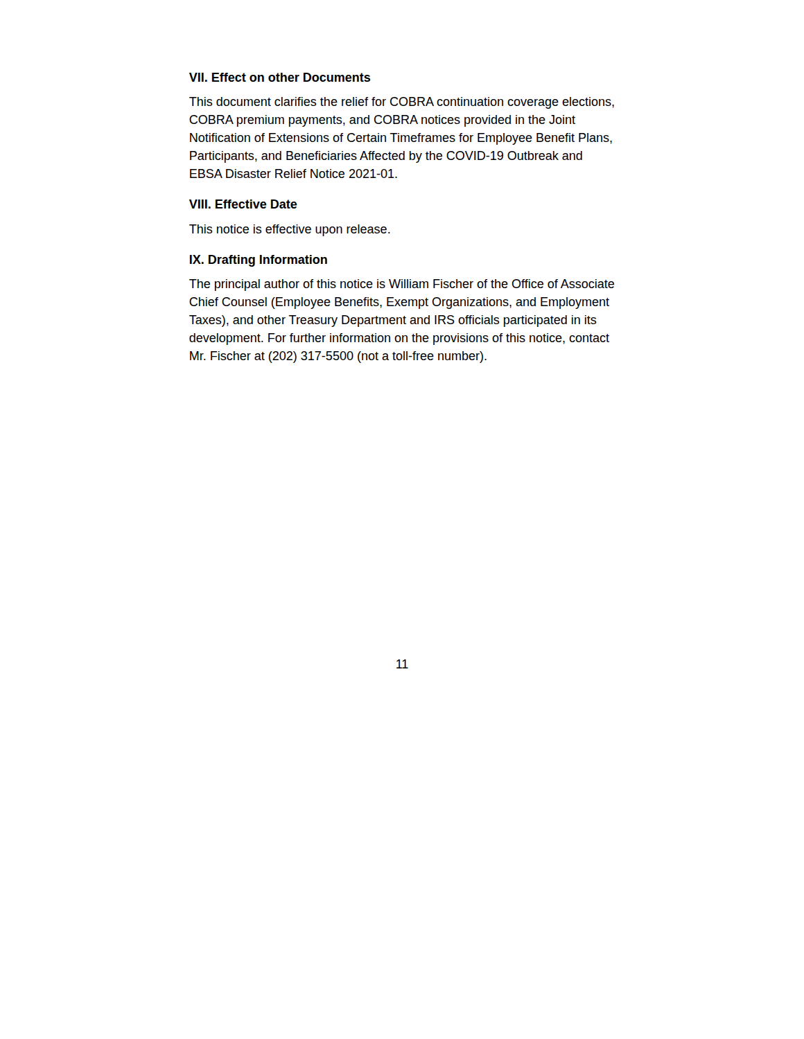VII. Effect on other Documents
This document clarifies the relief for COBRA continuation coverage elections, COBRA premium payments, and COBRA notices provided in the Joint Notification of Extensions of Certain Timeframes for Employee Benefit Plans, Participants, and Beneficiaries Affected by the COVID-19 Outbreak and EBSA Disaster Relief Notice 2021-01.
VIII. Effective Date
This notice is effective upon release.
IX. Drafting Information
The principal author of this notice is William Fischer of the Office of Associate Chief Counsel (Employee Benefits, Exempt Organizations, and Employment Taxes), and other Treasury Department and IRS officials participated in its development. For further information on the provisions of this notice, contact Mr. Fischer at (202) 317-5500 (not a toll-free number).
11